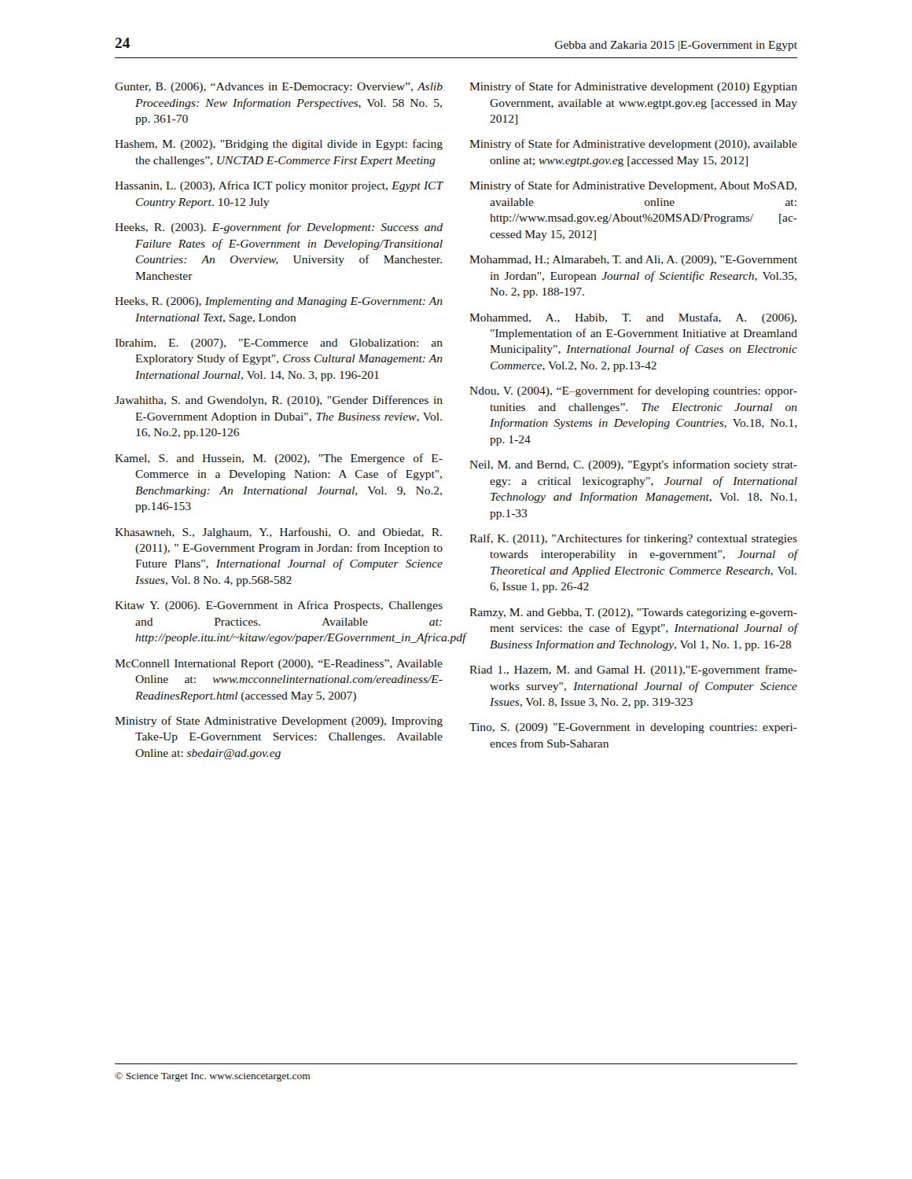24
Gebba and Zakaria 2015 |E-Government in Egypt
Gunter, B. (2006), “Advances in E-Democracy: Overview”, Aslib Proceedings: New Information Perspectives, Vol. 58 No. 5, pp. 361-70
Hashem, M. (2002), "Bridging the digital divide in Egypt: facing the challenges”, UNCTAD E-Commerce First Expert Meeting
Hassanin, L. (2003), Africa ICT policy monitor project, Egypt ICT Country Report. 10-12 July
Heeks, R. (2003). E-government for Development: Success and Failure Rates of E-Government in Developing/Transitional Countries: An Overview, University of Manchester. Manchester
Heeks, R. (2006), Implementing and Managing E-Government: An International Text, Sage, London
Ibrahim, E. (2007), "E-Commerce and Globalization: an Exploratory Study of Egypt", Cross Cultural Management: An International Journal, Vol. 14, No. 3, pp. 196-201
Jawahitha, S. and Gwendolyn, R. (2010), "Gender Differences in E-Government Adoption in Dubai", The Business review, Vol. 16, No.2, pp.120-126
Kamel, S. and Hussein, M. (2002), "The Emergence of E-Commerce in a Developing Nation: A Case of Egypt", Benchmarking: An International Journal, Vol. 9, No.2, pp.146-153
Khasawneh, S., Jalghaum, Y., Harfoushi, O. and Obiedat, R. (2011), " E-Government Program in Jordan: from Inception to Future Plans", International Journal of Computer Science Issues, Vol. 8 No. 4, pp.568-582
Kitaw Y. (2006). E-Government in Africa Prospects, Challenges and Practices. Available at: http://people.itu.int/~kitaw/egov/paper/EGovernment_in_Africa.pdf
McConnell International Report (2000), “E-Readiness”, Available Online at: www.mcconnelinternational.com/ereadiness/E-ReadinesReport.html (accessed May 5, 2007)
Ministry of State Administrative Development (2009), Improving Take-Up E-Government Services: Challenges. Available Online at: sbedair@ad.gov.eg
Ministry of State for Administrative development (2010) Egyptian Government, available at www.egtpt.gov.eg [accessed in May 2012]
Ministry of State for Administrative development (2010), available online at; www.egtpt.gov.eg [accessed May 15, 2012]
Ministry of State for Administrative Development, About MoSAD, available online at: http://www.msad.gov.eg/About%20MSAD/Programs/ [accessed May 15, 2012]
Mohammad, H.; Almarabeh, T. and Ali, A. (2009), "E-Government in Jordan", European Journal of Scientific Research, Vol.35, No. 2, pp. 188-197.
Mohammed, A., Habib, T. and Mustafa, A. (2006), "Implementation of an E-Government Initiative at Dreamland Municipality", International Journal of Cases on Electronic Commerce, Vol.2, No. 2, pp.13-42
Ndou, V. (2004), “E–government for developing countries: opportunities and challenges”. The Electronic Journal on Information Systems in Developing Countries, Vo.18, No.1, pp. 1-24
Neil, M. and Bernd, C. (2009), "Egypt's information society strategy: a critical lexicography", Journal of International Technology and Information Management, Vol. 18, No.1, pp.1-33
Ralf, K. (2011), "Architectures for tinkering? contextual strategies towards interoperability in e-government", Journal of Theoretical and Applied Electronic Commerce Research, Vol. 6, Issue 1, pp. 26-42
Ramzy, M. and Gebba, T. (2012), "Towards categorizing e-government services: the case of Egypt", International Journal of Business Information and Technology, Vol 1, No. 1, pp. 16-28
Riad 1., Hazem, M. and Gamal H. (2011),"E-government frameworks survey", International Journal of Computer Science Issues, Vol. 8, Issue 3, No. 2, pp. 319-323
Tino, S. (2009) "E-Government in developing countries: experiences from Sub-Saharan
© Science Target Inc. www.sciencetarget.com